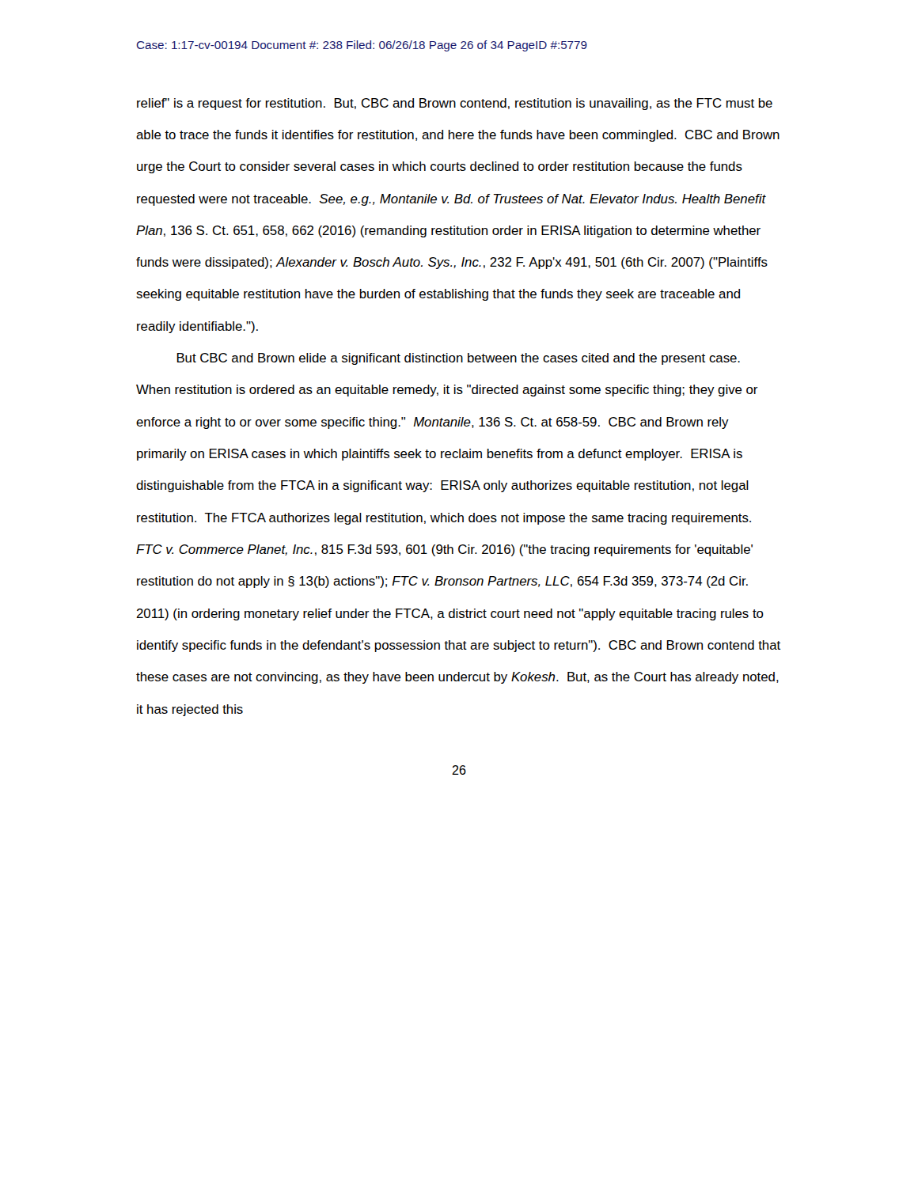Case: 1:17-cv-00194 Document #: 238 Filed: 06/26/18 Page 26 of 34 PageID #:5779
relief" is a request for restitution. But, CBC and Brown contend, restitution is unavailing, as the FTC must be able to trace the funds it identifies for restitution, and here the funds have been commingled. CBC and Brown urge the Court to consider several cases in which courts declined to order restitution because the funds requested were not traceable. See, e.g., Montanile v. Bd. of Trustees of Nat. Elevator Indus. Health Benefit Plan, 136 S. Ct. 651, 658, 662 (2016) (remanding restitution order in ERISA litigation to determine whether funds were dissipated); Alexander v. Bosch Auto. Sys., Inc., 232 F. App'x 491, 501 (6th Cir. 2007) ("Plaintiffs seeking equitable restitution have the burden of establishing that the funds they seek are traceable and readily identifiable.").
But CBC and Brown elide a significant distinction between the cases cited and the present case. When restitution is ordered as an equitable remedy, it is "directed against some specific thing; they give or enforce a right to or over some specific thing." Montanile, 136 S. Ct. at 658-59. CBC and Brown rely primarily on ERISA cases in which plaintiffs seek to reclaim benefits from a defunct employer. ERISA is distinguishable from the FTCA in a significant way: ERISA only authorizes equitable restitution, not legal restitution. The FTCA authorizes legal restitution, which does not impose the same tracing requirements. FTC v. Commerce Planet, Inc., 815 F.3d 593, 601 (9th Cir. 2016) ("the tracing requirements for 'equitable' restitution do not apply in § 13(b) actions"); FTC v. Bronson Partners, LLC, 654 F.3d 359, 373-74 (2d Cir. 2011) (in ordering monetary relief under the FTCA, a district court need not "apply equitable tracing rules to identify specific funds in the defendant's possession that are subject to return"). CBC and Brown contend that these cases are not convincing, as they have been undercut by Kokesh. But, as the Court has already noted, it has rejected this
26